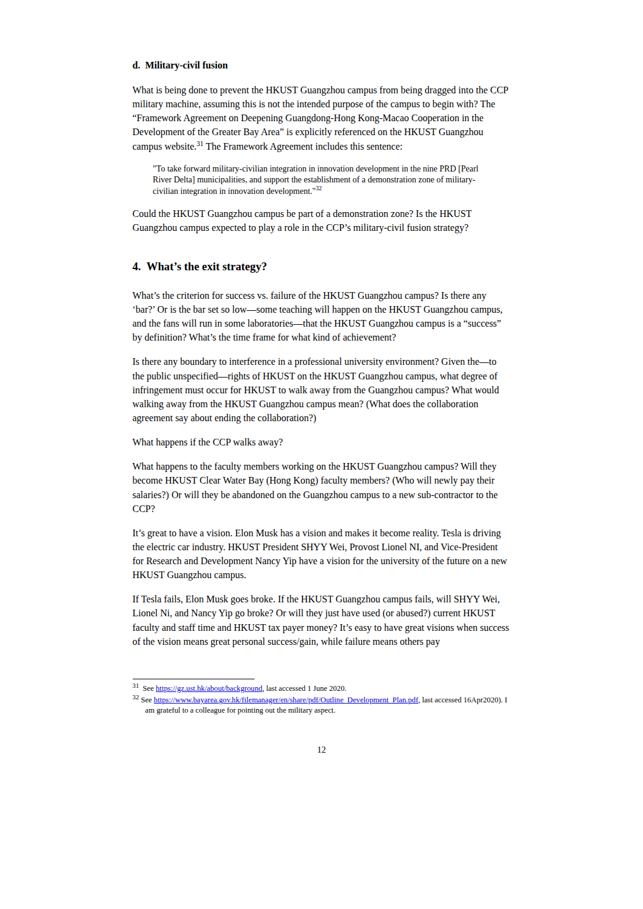d. Military-civil fusion
What is being done to prevent the HKUST Guangzhou campus from being dragged into the CCP military machine, assuming this is not the intended purpose of the campus to begin with? The “Framework Agreement on Deepening Guangdong-Hong Kong-Macao Cooperation in the Development of the Greater Bay Area” is explicitly referenced on the HKUST Guangzhou campus website.31 The Framework Agreement includes this sentence:
"To take forward military-civilian integration in innovation development in the nine PRD [Pearl River Delta] municipalities, and support the establishment of a demonstration zone of military-civilian integration in innovation development."32
Could the HKUST Guangzhou campus be part of a demonstration zone? Is the HKUST Guangzhou campus expected to play a role in the CCP’s military-civil fusion strategy?
4. What’s the exit strategy?
What’s the criterion for success vs. failure of the HKUST Guangzhou campus? Is there any ‘bar?’ Or is the bar set so low—some teaching will happen on the HKUST Guangzhou campus, and the fans will run in some laboratories—that the HKUST Guangzhou campus is a “success” by definition? What’s the time frame for what kind of achievement?
Is there any boundary to interference in a professional university environment? Given the—to the public unspecified—rights of HKUST on the HKUST Guangzhou campus, what degree of infringement must occur for HKUST to walk away from the Guangzhou campus? What would walking away from the HKUST Guangzhou campus mean? (What does the collaboration agreement say about ending the collaboration?)
What happens if the CCP walks away?
What happens to the faculty members working on the HKUST Guangzhou campus? Will they become HKUST Clear Water Bay (Hong Kong) faculty members? (Who will newly pay their salaries?) Or will they be abandoned on the Guangzhou campus to a new sub-contractor to the CCP?
It’s great to have a vision. Elon Musk has a vision and makes it become reality. Tesla is driving the electric car industry. HKUST President SHYY Wei, Provost Lionel NI, and Vice-President for Research and Development Nancy Yip have a vision for the university of the future on a new HKUST Guangzhou campus.
If Tesla fails, Elon Musk goes broke. If the HKUST Guangzhou campus fails, will SHYY Wei, Lionel Ni, and Nancy Yip go broke? Or will they just have used (or abused?) current HKUST faculty and staff time and HKUST tax payer money? It’s easy to have great visions when success of the vision means great personal success/gain, while failure means others pay
31 See https://gz.ust.hk/about/background, last accessed 1 June 2020.
32 See https://www.bayarea.gov.hk/filemanager/en/share/pdf/Outline_Development_Plan.pdf, last accessed 16Apr2020). I am grateful to a colleague for pointing out the military aspect.
12